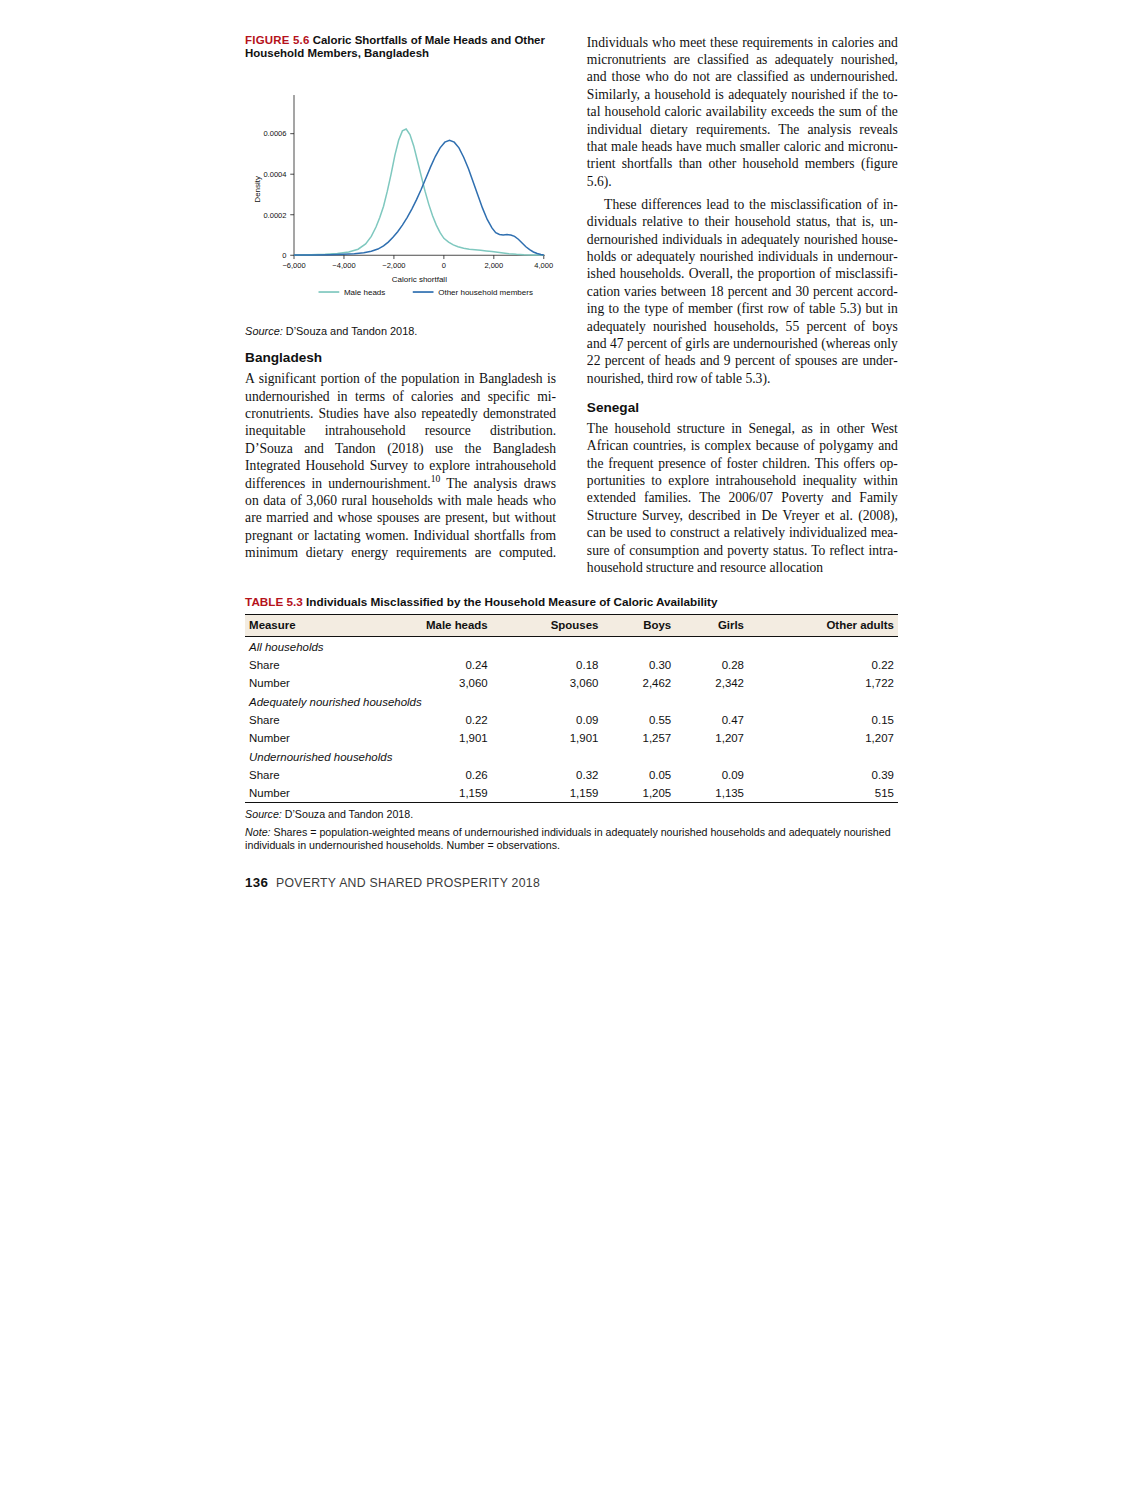FIGURE 5.6 Caloric Shortfalls of Male Heads and Other Household Members, Bangladesh
0 0.0002 0.0004 0.0006 Density −6,000 −4,000 −2,000 0 2,000 4,000 Caloric shortfall Male heads Other household members
Source: D’Souza and Tandon 2018.
Bangladesh
A significant portion of the population in Bangladesh is undernourished in terms of calories and specific micronutrients. Studies have also repeatedly demonstrated inequitable intrahousehold resource distribution. D’Souza and Tandon (2018) use the Bangladesh Integrated Household Survey to explore intrahousehold differences in undernourishment.10 The analysis draws on data of 3,060 rural households with male heads who are married and whose spouses are present, but without pregnant or lactating women. Individual shortfalls from minimum dietary energy requirements are computed. Individuals who meet these requirements in calories and micronutrients are classified as adequately nourished, and those who do not are classified as undernourished. Similarly, a household is adequately nourished if the total household caloric availability exceeds the sum of the individual dietary requirements. The analysis reveals that male heads have much smaller caloric and micronutrient shortfalls than other household members (figure 5.6).
These differences lead to the misclassification of individuals relative to their household status, that is, undernourished individuals in adequately nourished households or adequately nourished individuals in undernourished households. Overall, the proportion of misclassification varies between 18 percent and 30 percent according to the type of member (first row of table 5.3) but in adequately nourished households, 55 percent of boys and 47 percent of girls are undernourished (whereas only 22 percent of heads and 9 percent of spouses are undernourished, third row of table 5.3).
Senegal
The household structure in Senegal, as in other West African countries, is complex because of polygamy and the frequent presence of foster children. This offers opportunities to explore intrahousehold inequality within extended families. The 2006/07 Poverty and Family Structure Survey, described in De Vreyer et al. (2008), can be used to construct a relatively individualized measure of consumption and poverty status. To reflect intrahousehold structure and resource allocation
TABLE 5.3 Individuals Misclassified by the Household Measure of Caloric Availability
| Measure | Male heads | Spouses | Boys | Girls | Other adults |
| --- | --- | --- | --- | --- | --- |
| All households |
| Share | 0.24 | 0.18 | 0.30 | 0.28 | 0.22 |
| Number | 3,060 | 3,060 | 2,462 | 2,342 | 1,722 |
| Adequately nourished households |
| Share | 0.22 | 0.09 | 0.55 | 0.47 | 0.15 |
| Number | 1,901 | 1,901 | 1,257 | 1,207 | 1,207 |
| Undernourished households |
| Share | 0.26 | 0.32 | 0.05 | 0.09 | 0.39 |
| Number | 1,159 | 1,159 | 1,205 | 1,135 | 515 |
Source: D’Souza and Tandon 2018.
Note: Shares = population-weighted means of undernourished individuals in adequately nourished households and adequately nourished individuals in undernourished households. Number = observations.
136 POVERTY AND SHARED PROSPERITY 2018